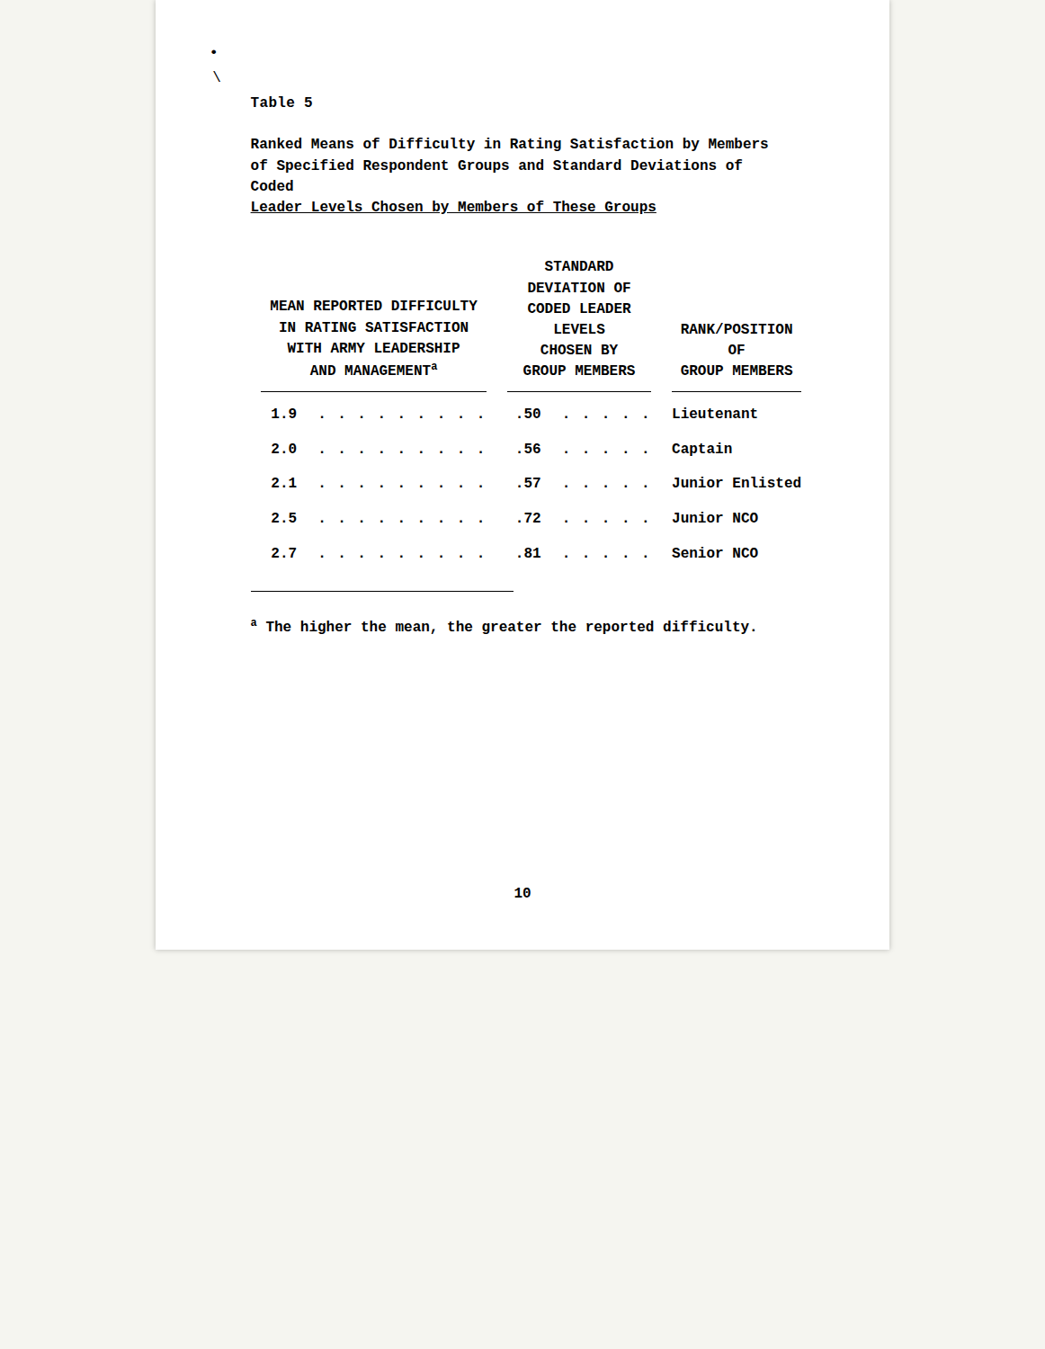•
\
Table 5
Ranked Means of Difficulty in Rating Satisfaction by Members of Specified Respondent Groups and Standard Deviations of Coded Leader Levels Chosen by Members of These Groups
| MEAN REPORTED DIFFICULTY IN RATING SATISFACTION WITH ARMY LEADERSHIP AND MANAGEMENT a | STANDARD DEVIATION OF CODED LEADER LEVELS CHOSEN BY GROUP MEMBERS | RANK/POSITION OF GROUP MEMBERS |
| --- | --- | --- |
| 1.9 | . . . . . . . . . | .50 | . . . . . | Lieutenant |
| 2.0 | . . . . . . . . . | .56 | . . . . . | Captain |
| 2.1 | . . . . . . . . . | .57 | . . . . . | Junior Enlisted |
| 2.5 | . . . . . . . . . | .72 | . . . . . | Junior NCO |
| 2.7 | . . . . . . . . . | .81 | . . . . . | Senior NCO |
a The higher the mean, the greater the reported difficulty.
10